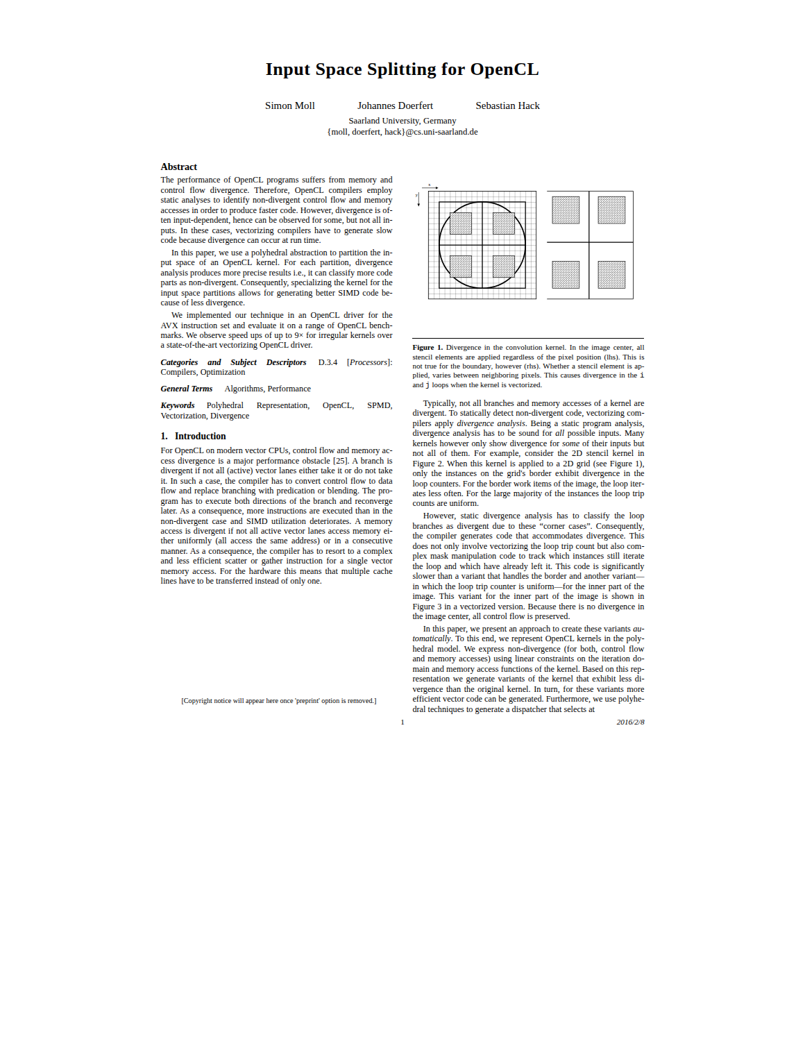Input Space Splitting for OpenCL
Simon Moll Johannes Doerfert Sebastian Hack
Saarland University, Germany
{moll, doerfert, hack}@cs.uni-saarland.de
Abstract
The performance of OpenCL programs suffers from memory and control flow divergence. Therefore, OpenCL compilers employ static analyses to identify non-divergent control flow and memory accesses in order to produce faster code. However, divergence is often input-dependent, hence can be observed for some, but not all inputs. In these cases, vectorizing compilers have to generate slow code because divergence can occur at run time.
In this paper, we use a polyhedral abstraction to partition the input space of an OpenCL kernel. For each partition, divergence analysis produces more precise results i.e., it can classify more code parts as non-divergent. Consequently, specializing the kernel for the input space partitions allows for generating better SIMD code because of less divergence.
We implemented our technique in an OpenCL driver for the AVX instruction set and evaluate it on a range of OpenCL benchmarks. We observe speed ups of up to 9× for irregular kernels over a state-of-the-art vectorizing OpenCL driver.
Categories and Subject Descriptors D.3.4 [Processors]: Compilers, Optimization
General Terms Algorithms, Performance
Keywords Polyhedral Representation, OpenCL, SPMD, Vectorization, Divergence
1. Introduction
For OpenCL on modern vector CPUs, control flow and memory access divergence is a major performance obstacle [25]. A branch is divergent if not all (active) vector lanes either take it or do not take it. In such a case, the compiler has to convert control flow to data flow and replace branching with predication or blending. The program has to execute both directions of the branch and reconverge later. As a consequence, more instructions are executed than in the non-divergent case and SIMD utilization deteriorates. A memory access is divergent if not all active vector lanes access memory either uniformly (all access the same address) or in a consecutive manner. As a consequence, the compiler has to resort to a complex and less efficient scatter or gather instruction for a single vector memory access. For the hardware this means that multiple cache lines have to be transferred instead of only one.
x y
Figure 1. Divergence in the convolution kernel. In the image center, all stencil elements are applied regardless of the pixel position (lhs). This is not true for the boundary, however (rhs). Whether a stencil element is applied, varies between neighboring pixels. This causes divergence in the i and j loops when the kernel is vectorized.
Typically, not all branches and memory accesses of a kernel are divergent. To statically detect non-divergent code, vectorizing compilers apply divergence analysis. Being a static program analysis, divergence analysis has to be sound for all possible inputs. Many kernels however only show divergence for some of their inputs but not all of them. For example, consider the 2D stencil kernel in Figure 2. When this kernel is applied to a 2D grid (see Figure 1), only the instances on the grid's border exhibit divergence in the loop counters. For the border work items of the image, the loop iterates less often. For the large majority of the instances the loop trip counts are uniform.
However, static divergence analysis has to classify the loop branches as divergent due to these “corner cases”. Consequently, the compiler generates code that accommodates divergence. This does not only involve vectorizing the loop trip count but also complex mask manipulation code to track which instances still iterate the loop and which have already left it. This code is significantly slower than a variant that handles the border and another variant—in which the loop trip counter is uniform—for the inner part of the image. This variant for the inner part of the image is shown in Figure 3 in a vectorized version. Because there is no divergence in the image center, all control flow is preserved.
In this paper, we present an approach to create these variants automatically. To this end, we represent OpenCL kernels in the polyhedral model. We express non-divergence (for both, control flow and memory accesses) using linear constraints on the iteration domain and memory access functions of the kernel. Based on this representation we generate variants of the kernel that exhibit less divergence than the original kernel. In turn, for these variants more efficient vector code can be generated. Furthermore, we use polyhedral techniques to generate a dispatcher that selects at
[Copyright notice will appear here once 'preprint' option is removed.]
1
2016/2/8